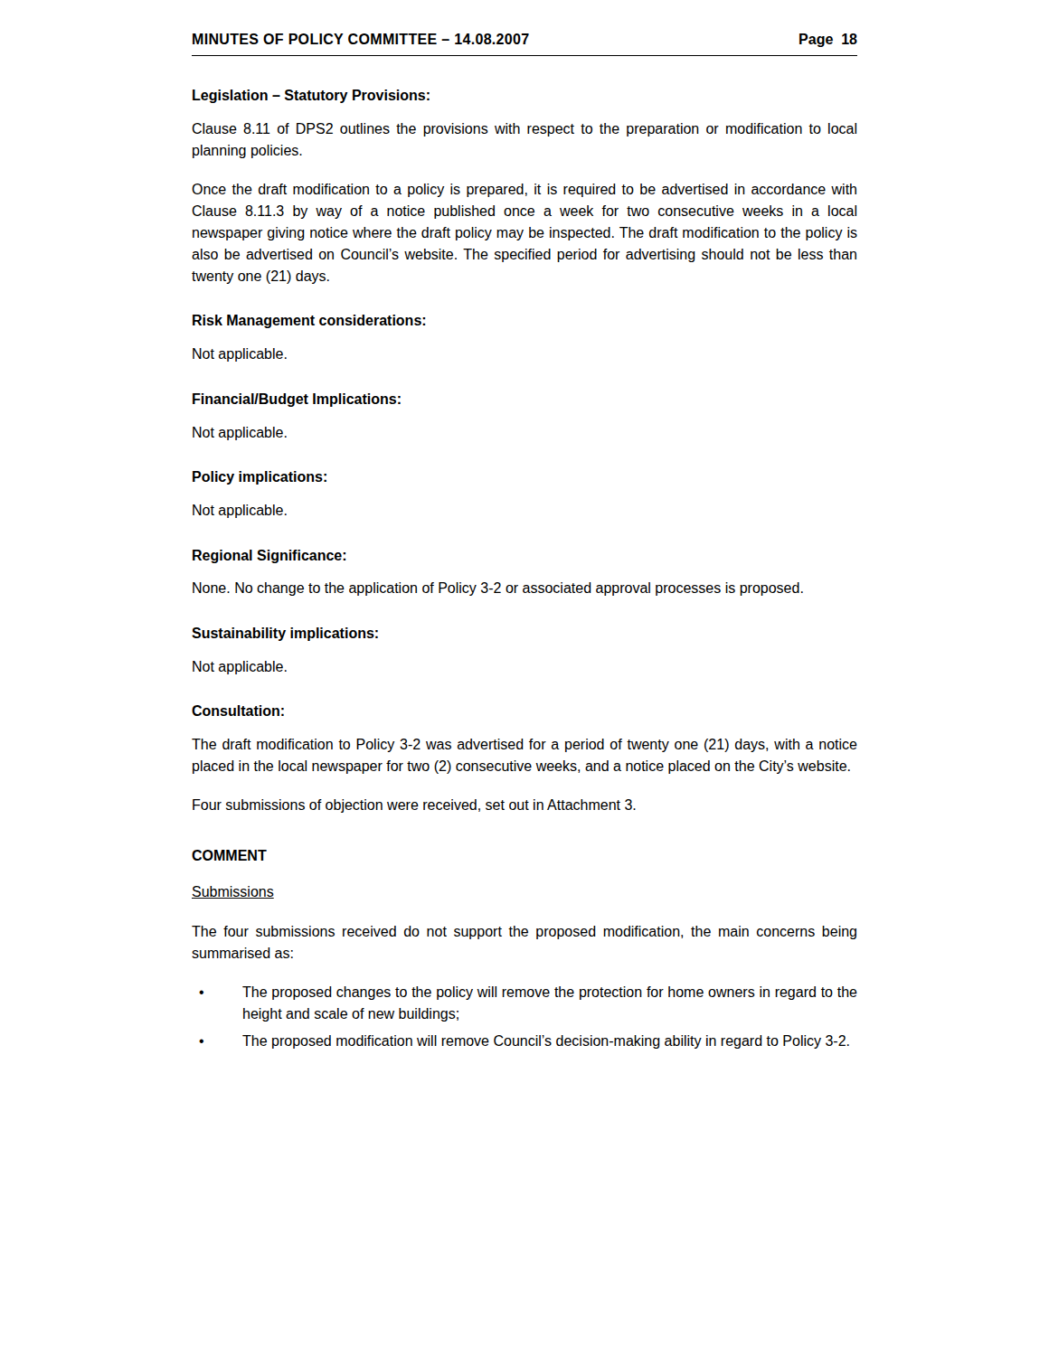MINUTES OF POLICY COMMITTEE – 14.08.2007 Page 18
Legislation – Statutory Provisions:
Clause 8.11 of DPS2 outlines the provisions with respect to the preparation or modification to local planning policies.
Once the draft modification to a policy is prepared, it is required to be advertised in accordance with Clause 8.11.3 by way of a notice published once a week for two consecutive weeks in a local newspaper giving notice where the draft policy may be inspected. The draft modification to the policy is also be advertised on Council’s website. The specified period for advertising should not be less than twenty one (21) days.
Risk Management considerations:
Not applicable.
Financial/Budget Implications:
Not applicable.
Policy implications:
Not applicable.
Regional Significance:
None. No change to the application of Policy 3-2 or associated approval processes is proposed.
Sustainability implications:
Not applicable.
Consultation:
The draft modification to Policy 3-2 was advertised for a period of twenty one (21) days, with a notice placed in the local newspaper for two (2) consecutive weeks, and a notice placed on the City’s website.
Four submissions of objection were received, set out in Attachment 3.
COMMENT
Submissions
The four submissions received do not support the proposed modification, the main concerns being summarised as:
The proposed changes to the policy will remove the protection for home owners in regard to the height and scale of new buildings;
The proposed modification will remove Council’s decision-making ability in regard to Policy 3-2.